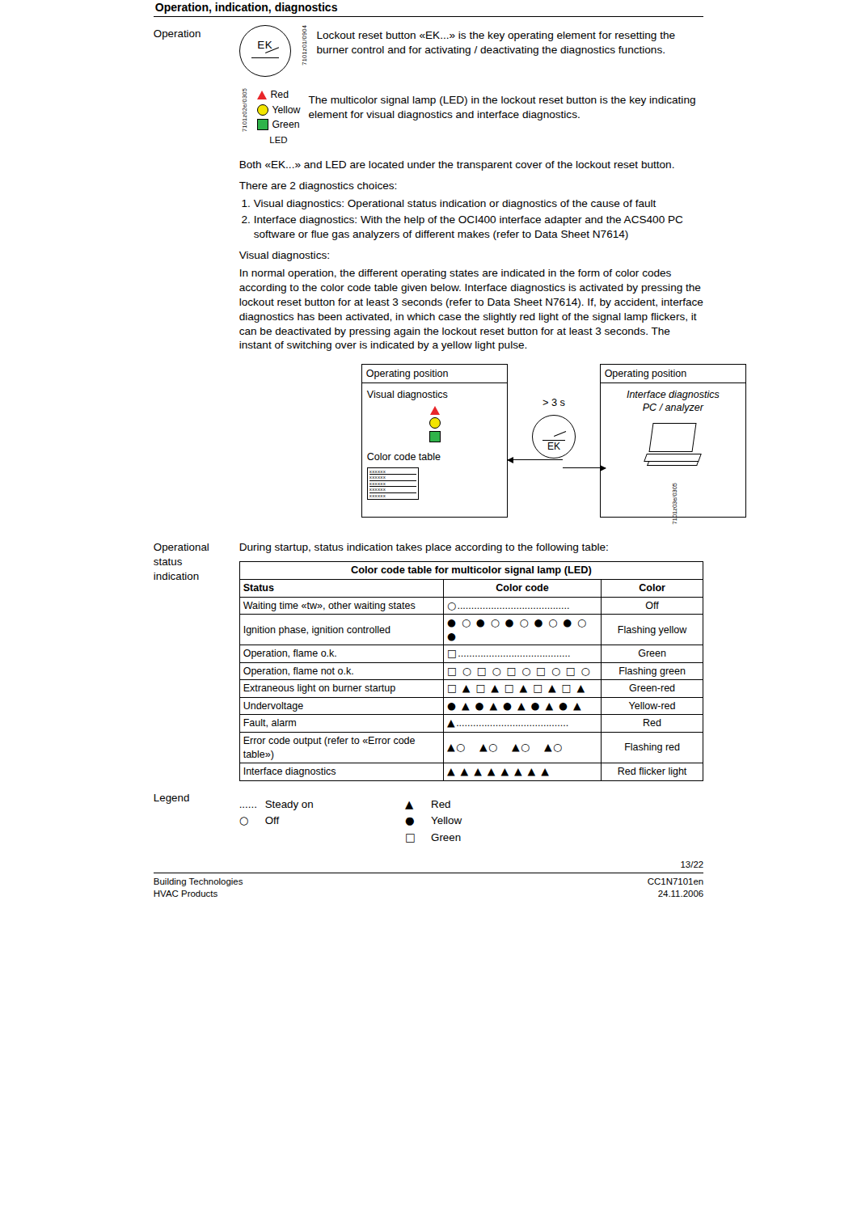Operation, indication, diagnostics
Operation
EK
7101z01/0904
Lockout reset button «EK...» is the key operating element for resetting the burner control and for activating / deactivating the diagnostics functions.
7101z02e/0305
Red
Yellow
Green
LED
The multicolor signal lamp (LED) in the lockout reset button is the key indicating element for visual diagnostics and interface diagnostics.
Both «EK...» and LED are located under the transparent cover of the lockout reset button.
There are 2 diagnostics choices:
Visual diagnostics: Operational status indication or diagnostics of the cause of fault
Interface diagnostics: With the help of the OCI400 interface adapter and the ACS400 PC software or flue gas analyzers of different makes (refer to Data Sheet N7614)
Visual diagnostics:
In normal operation, the different operating states are indicated in the form of color codes according to the color code table given below. Interface diagnostics is activated by pressing the lockout reset button for at least 3 seconds (refer to Data Sheet N7614). If, by accident, interface diagnostics has been activated, in which case the slightly red light of the signal lamp flickers, it can be deactivated by pressing again the lockout reset button for at least 3 seconds. The instant of switching over is indicated by a yellow light pulse.
Operating position
Visual diagnostics
Color code table
xxxxxx
xxxxxx
xxxxxx
xxxxxx
xxxxxx
> 3 s
EK
Operating position
Interface diagnostics
PC / analyzer
7101z03e/0305
Operational status
indication
During startup, status indication takes place according to the following table:
Color code table for multicolor signal lamp (LED)
| Status | Color code | Color |
| --- | --- | --- |
| Waiting time «tw», other waiting states | ○ ........................................ | Off |
| Ignition phase, ignition controlled | ● ○ ● ○ ● ○ ● ○ ● ○ ● | Flashing yellow |
| Operation, flame o.k. | □ ........................................ | Green |
| Operation, flame not o.k. | □ ○ □ ○ □ ○ □ ○ □ ○ | Flashing green |
| Extraneous light on burner startup | □ ▲ □ ▲ □ ▲ □ ▲ □ ▲ | Green-red |
| Undervoltage | ● ▲ ● ▲ ● ▲ ● ▲ ● ▲ | Yellow-red |
| Fault, alarm | ▲ ........................................ | Red |
| Error code output (refer to «Error code table») | ▲○ ▲○ ▲○ ▲○ | Flashing red |
| Interface diagnostics | ▲ ▲ ▲ ▲ ▲ ▲ ▲ ▲ | Red flicker light |
Legend
...... Steady on
○Off
▲Red
●Yellow
□Green
13/22
Building Technologies
HVAC Products
CC1N7101en
24.11.2006